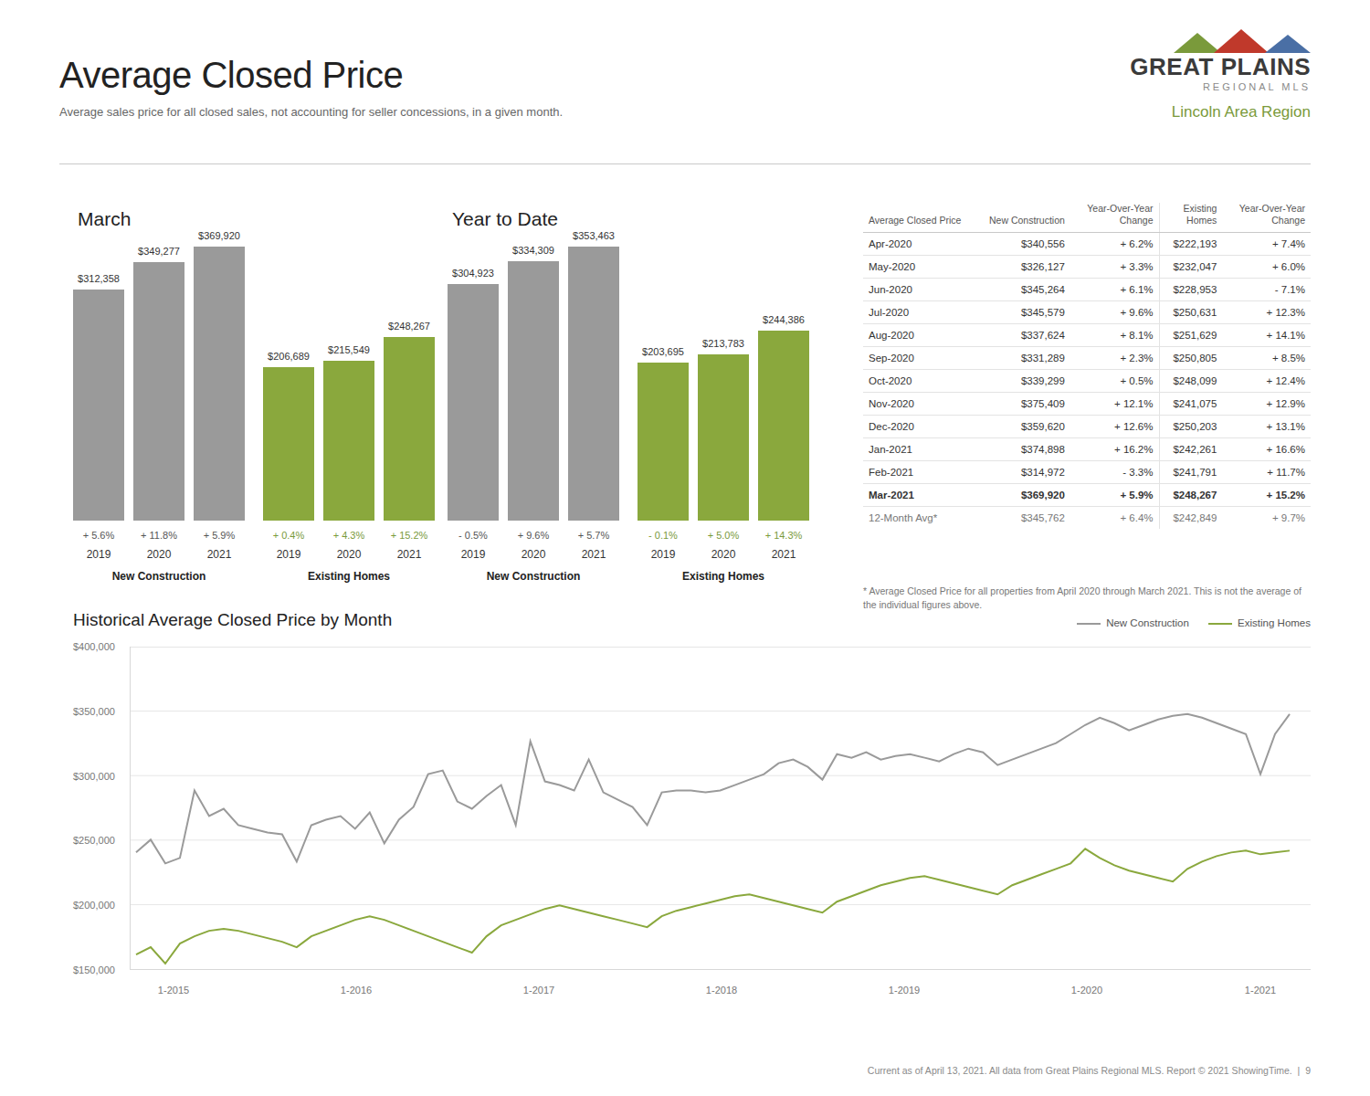Average Closed Price
Average sales price for all closed sales, not accounting for seller concessions, in a given month.
GREAT PLAINS
REGIONAL MLS
Lincoln Area Region
March
$312,358
$349,277
$369,920
$206,689
$215,549
$248,267
+ 5.6%
+ 11.8%
+ 5.9%
+ 0.4%
+ 4.3%
+ 15.2%
2019
2020
2021
2019
2020
2021
New Construction
Existing Homes
Year to Date
$304,923
$334,309
$353,463
$203,695
$213,783
$244,386
- 0.5%
+ 9.6%
+ 5.7%
- 0.1%
+ 5.0%
+ 14.3%
2019
2020
2021
2019
2020
2021
New Construction
Existing Homes
| Average Closed Price | New Construction | Year-Over-Year Change | Existing Homes | Year-Over-Year Change |
| --- | --- | --- | --- | --- |
| Apr-2020 | $340,556 | + 6.2% | $222,193 | + 7.4% |
| May-2020 | $326,127 | + 3.3% | $232,047 | + 6.0% |
| Jun-2020 | $345,264 | + 6.1% | $228,953 | - 7.1% |
| Jul-2020 | $345,579 | + 9.6% | $250,631 | + 12.3% |
| Aug-2020 | $337,624 | + 8.1% | $251,629 | + 14.1% |
| Sep-2020 | $331,289 | + 2.3% | $250,805 | + 8.5% |
| Oct-2020 | $339,299 | + 0.5% | $248,099 | + 12.4% |
| Nov-2020 | $375,409 | + 12.1% | $241,075 | + 12.9% |
| Dec-2020 | $359,620 | + 12.6% | $250,203 | + 13.1% |
| Jan-2021 | $374,898 | + 16.2% | $242,261 | + 16.6% |
| Feb-2021 | $314,972 | - 3.3% | $241,791 | + 11.7% |
| Mar-2021 | $369,920 | + 5.9% | $248,267 | + 15.2% |
| 12-Month Avg* | $345,762 | + 6.4% | $242,849 | + 9.7% |
* Average Closed Price for all properties from April 2020 through March 2021. This is not the average of the individual figures above.
Historical Average Closed Price by Month
New Construction Existing Homes
$400,000
$350,000
$300,000
$250,000
$200,000
$150,000
1-2015
1-2016
1-2017
1-2018
1-2019
1-2020
1-2021
Current as of April 13, 2021. All data from Great Plains Regional MLS. Report © 2021 ShowingTime. | 9